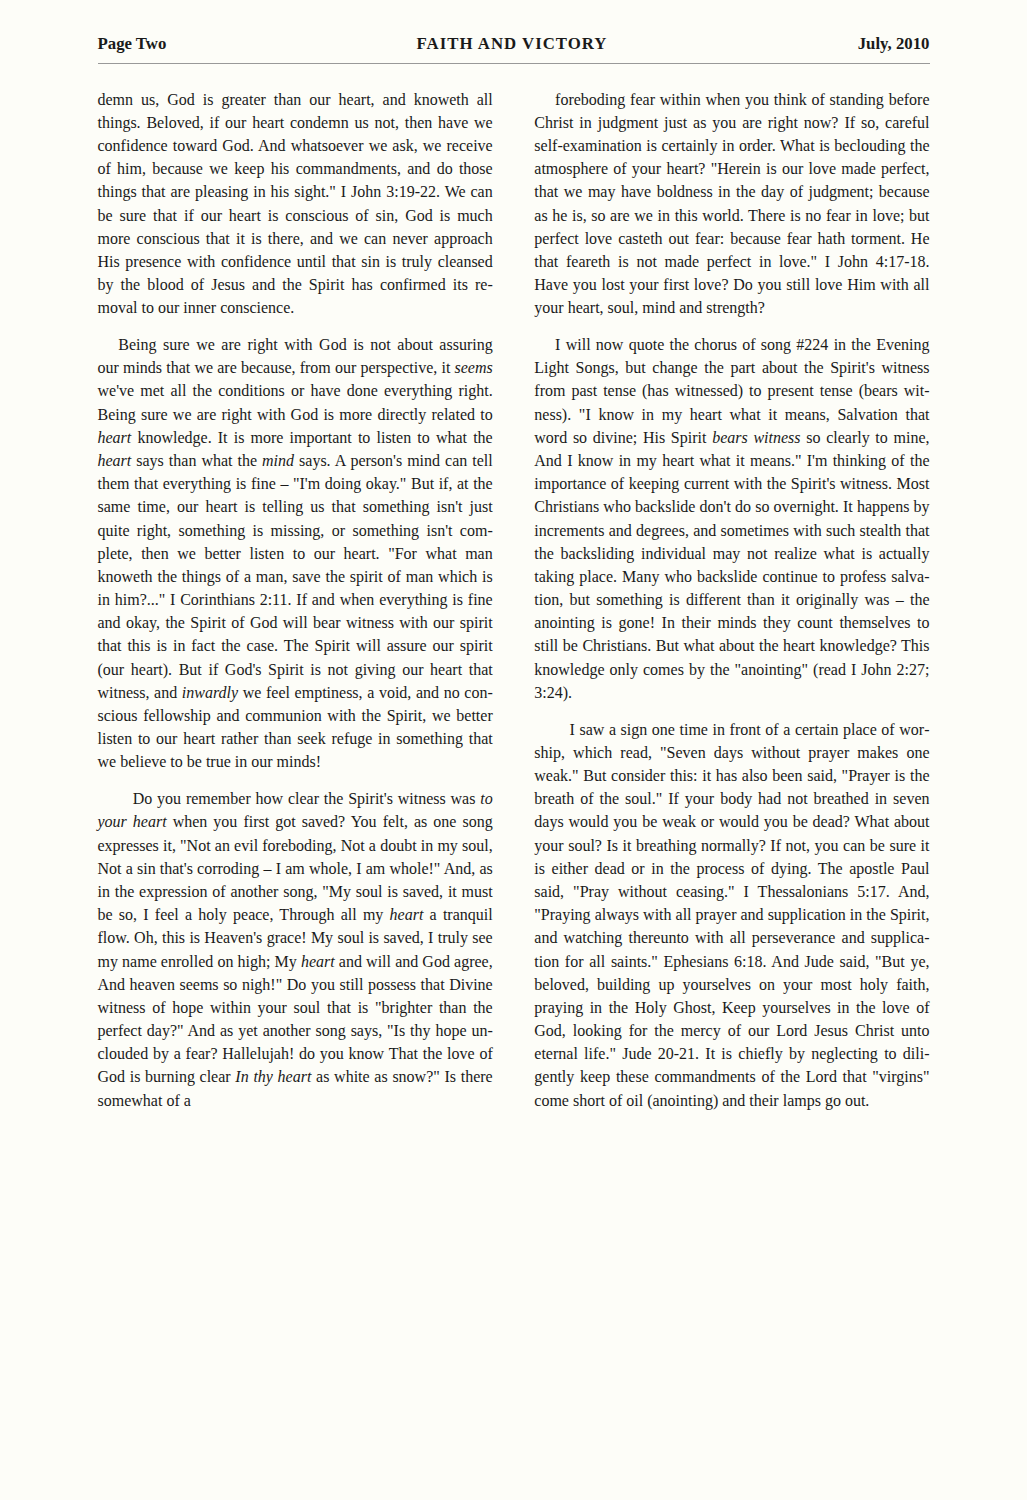Page Two Faith and Victory July, 2010
demn us, God is greater than our heart, and knoweth all things. Beloved, if our heart condemn us not, then have we confidence toward God. And whatsoever we ask, we receive of him, because we keep his commandments, and do those things that are pleasing in his sight." I John 3:19-22. We can be sure that if our heart is conscious of sin, God is much more conscious that it is there, and we can never approach His presence with confidence until that sin is truly cleansed by the blood of Jesus and the Spirit has confirmed its removal to our inner conscience.
Being sure we are right with God is not about assuring our minds that we are because, from our perspective, it seems we've met all the conditions or have done everything right. Being sure we are right with God is more directly related to heart knowledge. It is more important to listen to what the heart says than what the mind says. A person's mind can tell them that everything is fine – "I'm doing okay." But if, at the same time, our heart is telling us that something isn't just quite right, something is missing, or something isn't complete, then we better listen to our heart. "For what man knoweth the things of a man, save the spirit of man which is in him?..." I Corinthians 2:11. If and when everything is fine and okay, the Spirit of God will bear witness with our spirit that this is in fact the case. The Spirit will assure our spirit (our heart). But if God's Spirit is not giving our heart that witness, and inwardly we feel emptiness, a void, and no conscious fellowship and communion with the Spirit, we better listen to our heart rather than seek refuge in something that we believe to be true in our minds!
Do you remember how clear the Spirit's witness was to your heart when you first got saved? You felt, as one song expresses it, "Not an evil foreboding, Not a doubt in my soul, Not a sin that's corroding – I am whole, I am whole!" And, as in the expression of another song, "My soul is saved, it must be so, I feel a holy peace, Through all my heart a tranquil flow. Oh, this is Heaven's grace! My soul is saved, I truly see my name enrolled on high; My heart and will and God agree, And heaven seems so nigh!" Do you still possess that Divine witness of hope within your soul that is "brighter than the perfect day?" And as yet another song says, "Is thy hope unclouded by a fear? Hallelujah! do you know That the love of God is burning clear In thy heart as white as snow?" Is there somewhat of a
foreboding fear within when you think of standing before Christ in judgment just as you are right now? If so, careful self-examination is certainly in order. What is beclouding the atmosphere of your heart? "Herein is our love made perfect, that we may have boldness in the day of judgment; because as he is, so are we in this world. There is no fear in love; but perfect love casteth out fear: because fear hath torment. He that feareth is not made perfect in love." I John 4:17-18. Have you lost your first love? Do you still love Him with all your heart, soul, mind and strength?
I will now quote the chorus of song #224 in the Evening Light Songs, but change the part about the Spirit's witness from past tense (has witnessed) to present tense (bears witness). "I know in my heart what it means, Salvation that word so divine; His Spirit bears witness so clearly to mine, And I know in my heart what it means." I'm thinking of the importance of keeping current with the Spirit's witness. Most Christians who backslide don't do so overnight. It happens by increments and degrees, and sometimes with such stealth that the backsliding individual may not realize what is actually taking place. Many who backslide continue to profess salvation, but something is different than it originally was – the anointing is gone! In their minds they count themselves to still be Christians. But what about the heart knowledge? This knowledge only comes by the "anointing" (read I John 2:27; 3:24).
I saw a sign one time in front of a certain place of worship, which read, "Seven days without prayer makes one weak." But consider this: it has also been said, "Prayer is the breath of the soul." If your body had not breathed in seven days would you be weak or would you be dead? What about your soul? Is it breathing normally? If not, you can be sure it is either dead or in the process of dying. The apostle Paul said, "Pray without ceasing." I Thessalonians 5:17. And, "Praying always with all prayer and supplication in the Spirit, and watching thereunto with all perseverance and supplication for all saints." Ephesians 6:18. And Jude said, "But ye, beloved, building up yourselves on your most holy faith, praying in the Holy Ghost, Keep yourselves in the love of God, looking for the mercy of our Lord Jesus Christ unto eternal life." Jude 20-21. It is chiefly by neglecting to diligently keep these commandments of the Lord that "virgins" come short of oil (anointing) and their lamps go out.